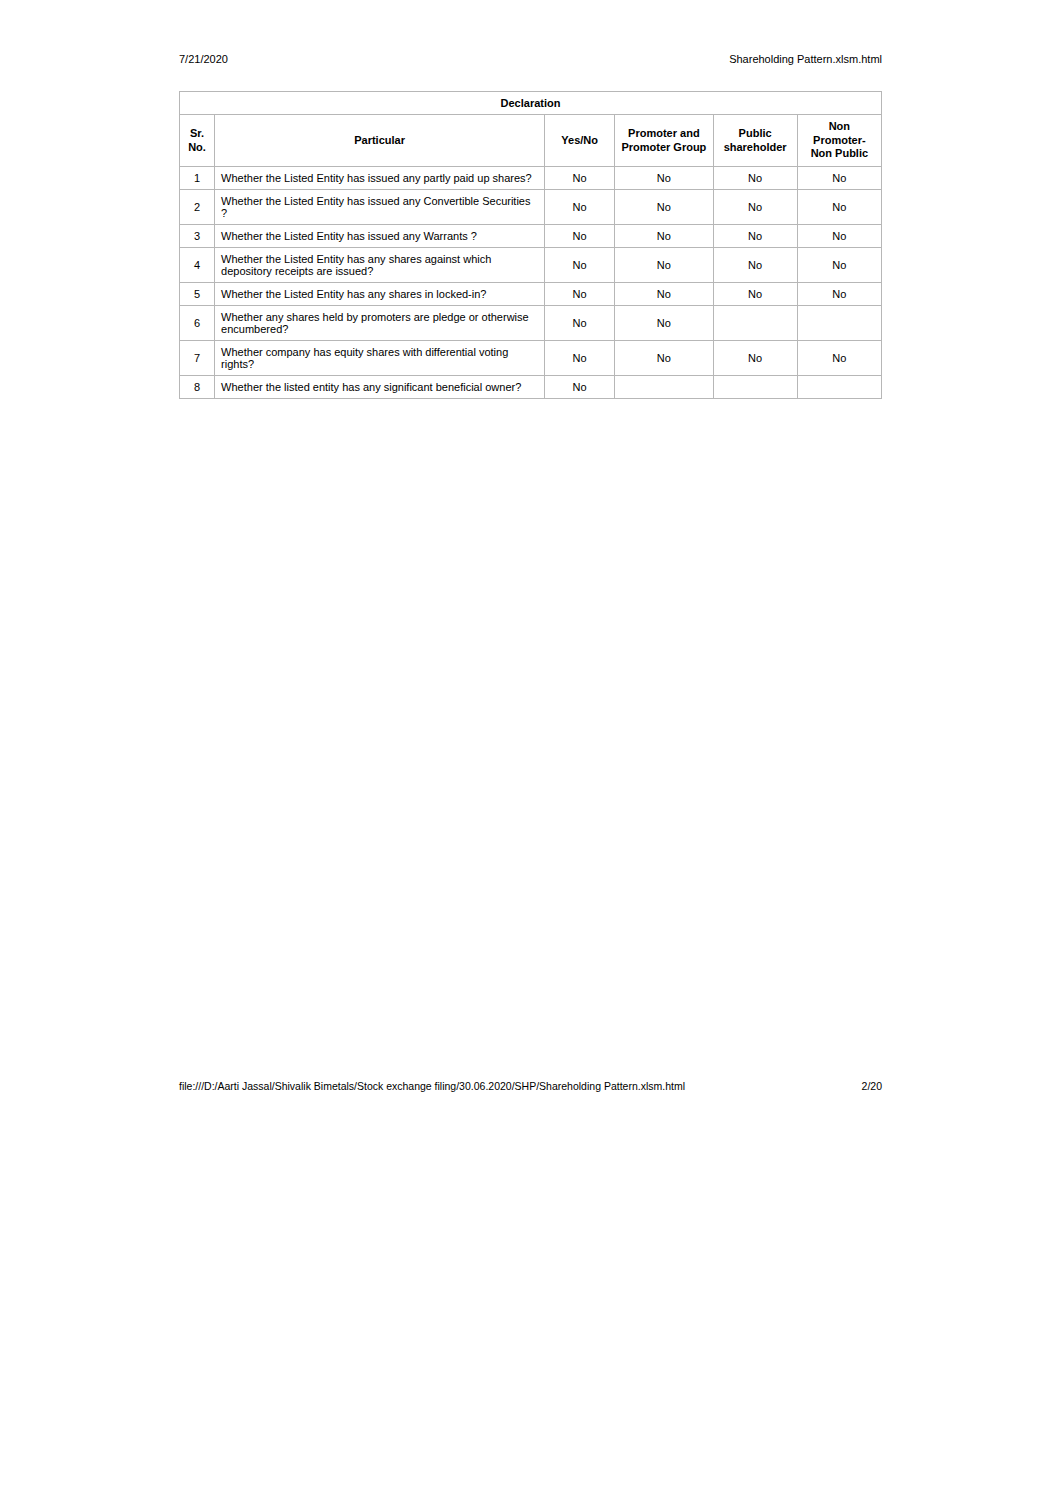7/21/2020 Shareholding Pattern.xlsm.html
| Declaration |
| --- |
| Sr. No. | Particular | Yes/No | Promoter and Promoter Group | Public shareholder | Non Promoter- Non Public |
| 1 | Whether the Listed Entity has issued any partly paid up shares? | No | No | No | No |
| 2 | Whether the Listed Entity has issued any Convertible Securities ? | No | No | No | No |
| 3 | Whether the Listed Entity has issued any Warrants ? | No | No | No | No |
| 4 | Whether the Listed Entity has any shares against which depository receipts are issued? | No | No | No | No |
| 5 | Whether the Listed Entity has any shares in locked-in? | No | No | No | No |
| 6 | Whether any shares held by promoters are pledge or otherwise encumbered? | No | No | | |
| 7 | Whether company has equity shares with differential voting rights? | No | No | No | No |
| 8 | Whether the listed entity has any significant beneficial owner? | No | | | |
file:///D:/Aarti Jassal/Shivalik Bimetals/Stock exchange filing/30.06.2020/SHP/Shareholding Pattern.xlsm.html 2/20